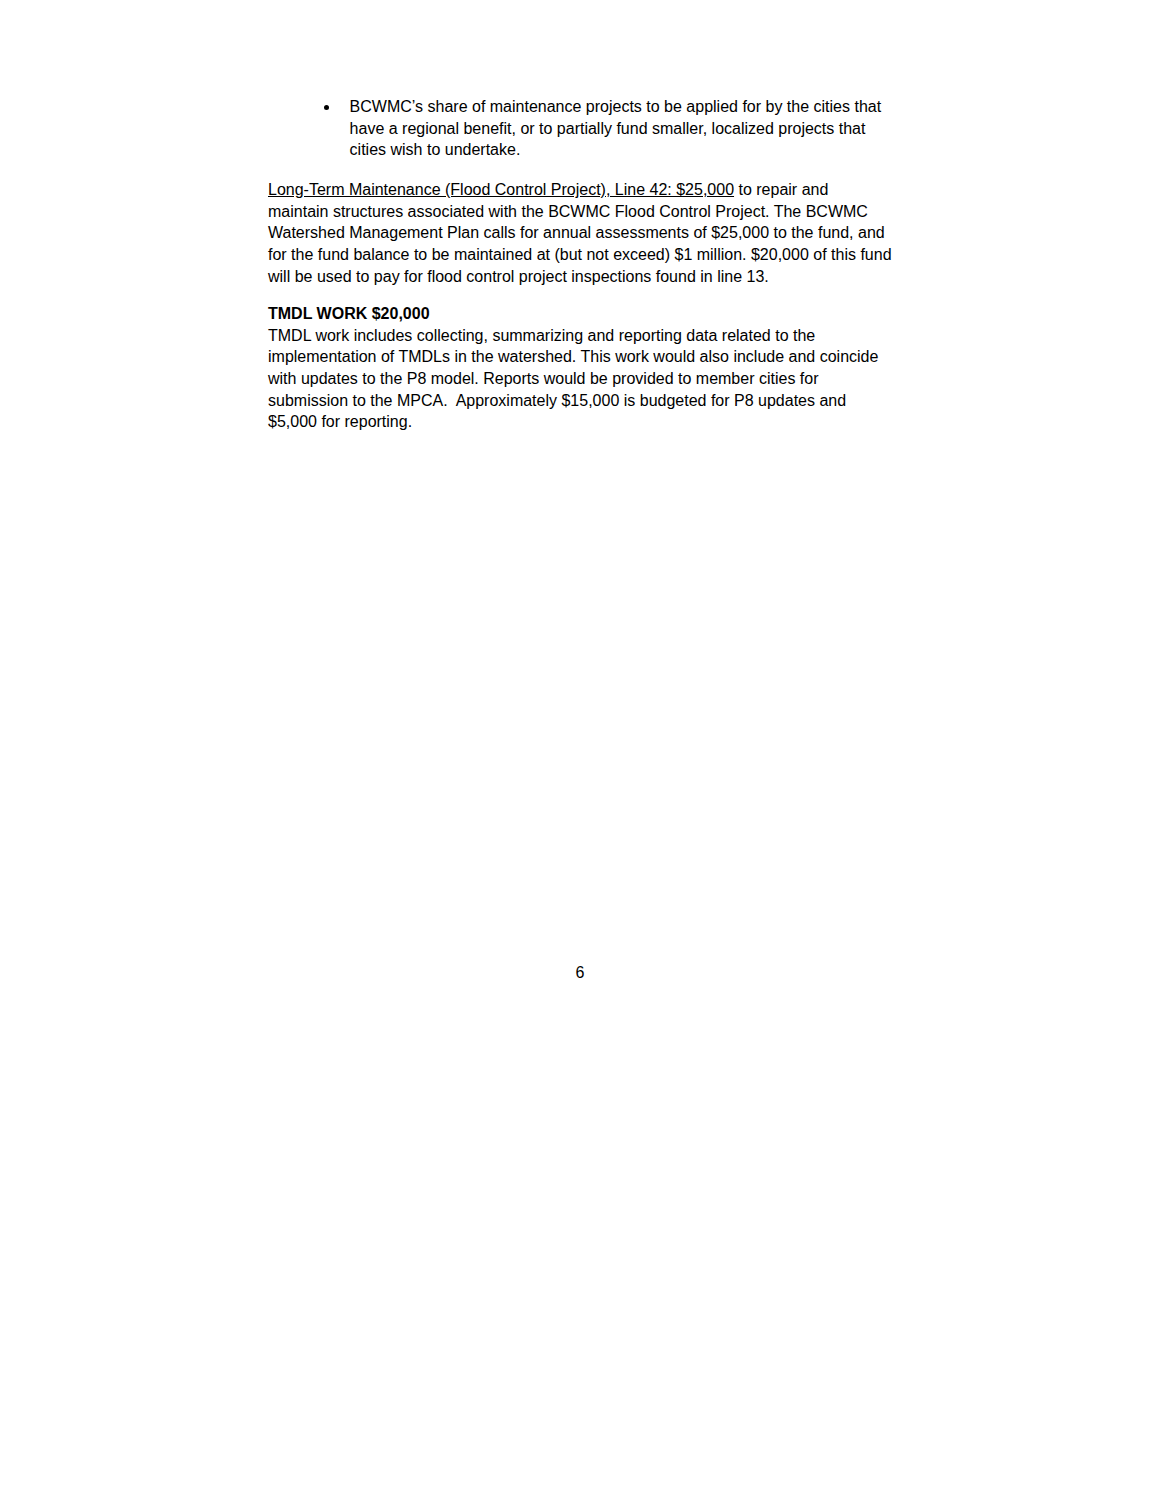BCWMC’s share of maintenance projects to be applied for by the cities that have a regional benefit, or to partially fund smaller, localized projects that cities wish to undertake.
Long-Term Maintenance (Flood Control Project), Line 42: $25,000 to repair and maintain structures associated with the BCWMC Flood Control Project. The BCWMC Watershed Management Plan calls for annual assessments of $25,000 to the fund, and for the fund balance to be maintained at (but not exceed) $1 million. $20,000 of this fund will be used to pay for flood control project inspections found in line 13.
TMDL WORK $20,000
TMDL work includes collecting, summarizing and reporting data related to the implementation of TMDLs in the watershed. This work would also include and coincide with updates to the P8 model. Reports would be provided to member cities for submission to the MPCA. Approximately $15,000 is budgeted for P8 updates and $5,000 for reporting.
6